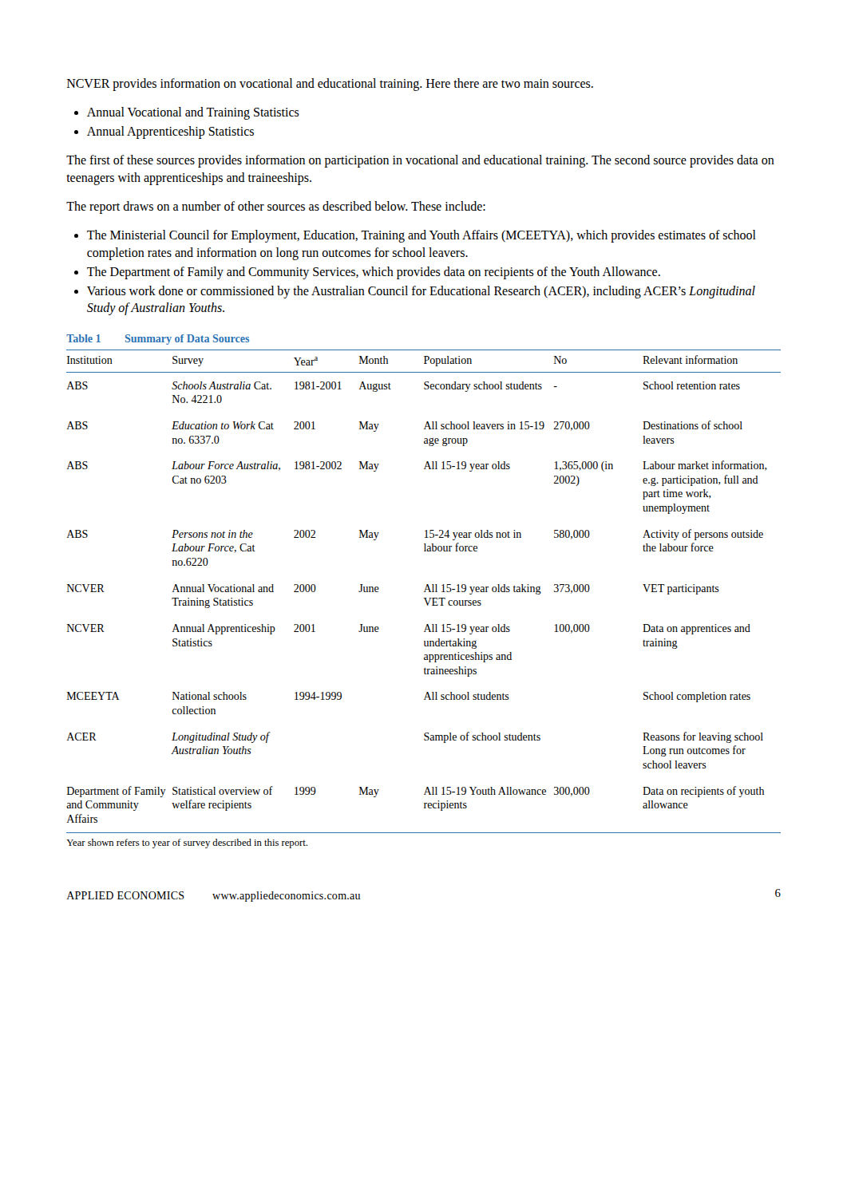NCVER provides information on vocational and educational training. Here there are two main sources.
Annual Vocational and Training Statistics
Annual Apprenticeship Statistics
The first of these sources provides information on participation in vocational and educational training. The second source provides data on teenagers with apprenticeships and traineeships.
The report draws on a number of other sources as described below. These include:
The Ministerial Council for Employment, Education, Training and Youth Affairs (MCEETYA), which provides estimates of school completion rates and information on long run outcomes for school leavers.
The Department of Family and Community Services, which provides data on recipients of the Youth Allowance.
Various work done or commissioned by the Australian Council for Educational Research (ACER), including ACER’s Longitudinal Study of Australian Youths.
Table 1 Summary of Data Sources
| Institution | Survey | Year a | Month | Population | No | Relevant information |
| --- | --- | --- | --- | --- | --- | --- |
| ABS | Schools Australia Cat. No. 4221.0 | 1981-2001 | August | Secondary school students | - | School retention rates |
| ABS | Education to Work Cat no. 6337.0 | 2001 | May | All school leavers in 15-19 age group | 270,000 | Destinations of school leavers |
| ABS | Labour Force Australia , Cat no 6203 | 1981-2002 | May | All 15-19 year olds | 1,365,000 (in 2002) | Labour market information, e.g. participation, full and part time work, unemployment |
| ABS | Persons not in the Labour Force , Cat no.6220 | 2002 | May | 15-24 year olds not in labour force | 580,000 | Activity of persons outside the labour force |
| NCVER | Annual Vocational and Training Statistics | 2000 | June | All 15-19 year olds taking VET courses | 373,000 | VET participants |
| NCVER | Annual Apprenticeship Statistics | 2001 | June | All 15-19 year olds undertaking apprenticeships and traineeships | 100,000 | Data on apprentices and training |
| MCEEYTA | National schools collection | 1994-1999 | | All school students | | School completion rates |
| ACER | Longitudinal Study of Australian Youths | | | Sample of school students | | Reasons for leaving school Long run outcomes for school leavers |
| Department of Family and Community Affairs | Statistical overview of welfare recipients | 1999 | May | All 15-19 Youth Allowance recipients | 300,000 | Data on recipients of youth allowance |
Year shown refers to year of survey described in this report.
APPLIED ECONOMICS www.appliedeconomics.com.au
6